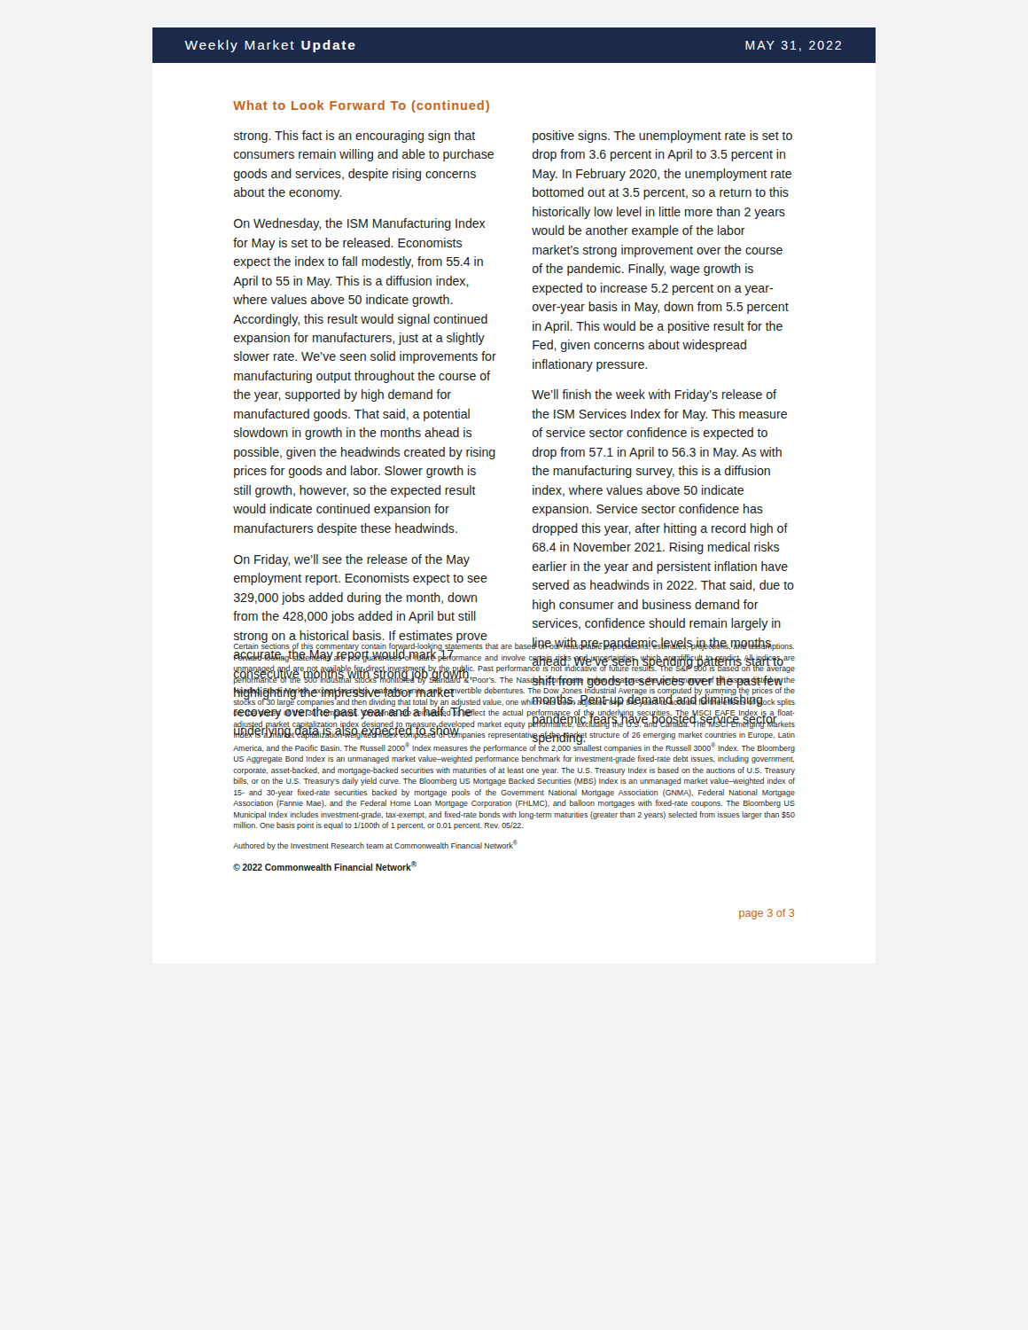Weekly Market Update
MAY 31, 2022
What to Look Forward To (continued)
strong. This fact is an encouraging sign that consumers remain willing and able to purchase goods and services, despite rising concerns about the economy.
On Wednesday, the ISM Manufacturing Index for May is set to be released. Economists expect the index to fall modestly, from 55.4 in April to 55 in May. This is a diffusion index, where values above 50 indicate growth. Accordingly, this result would signal continued expansion for manufacturers, just at a slightly slower rate. We’ve seen solid improvements for manufacturing output throughout the course of the year, supported by high demand for manufactured goods. That said, a potential slowdown in growth in the months ahead is possible, given the headwinds created by rising prices for goods and labor. Slower growth is still growth, however, so the expected result would indicate continued expansion for manufacturers despite these headwinds.
On Friday, we’ll see the release of the May employment report. Economists expect to see 329,000 jobs added during the month, down from the 428,000 jobs added in April but still strong on a historical basis. If estimates prove accurate, the May report would mark 17 consecutive months with strong job growth, highlighting the impressive labor market recovery over the past year and a half. The underlying data is also expected to show positive signs. The unemployment rate is set to drop from 3.6 percent in April to 3.5 percent in May. In February 2020, the unemployment rate bottomed out at 3.5 percent, so a return to this historically low level in little more than 2 years would be another example of the labor market’s strong improvement over the course of the pandemic. Finally, wage growth is expected to increase 5.2 percent on a year-over-year basis in May, down from 5.5 percent in April. This would be a positive result for the Fed, given concerns about widespread inflationary pressure.
We’ll finish the week with Friday’s release of the ISM Services Index for May. This measure of service sector confidence is expected to drop from 57.1 in April to 56.3 in May. As with the manufacturing survey, this is a diffusion index, where values above 50 indicate expansion. Service sector confidence has dropped this year, after hitting a record high of 68.4 in November 2021. Rising medical risks earlier in the year and persistent inflation have served as headwinds in 2022. That said, due to high consumer and business demand for services, confidence should remain largely in line with pre-pandemic levels in the months ahead. We’ve seen spending patterns start to shift from goods to services over the past few months. Pent-up demand and diminishing pandemic fears have boosted service sector spending.
Certain sections of this commentary contain forward-looking statements that are based on our reasonable expectations, estimates, projections, and assumptions. Forward-looking statements are not guarantees of future performance and involve certain risks and uncertainties, which are difficult to predict. All indices are unmanaged and are not available for direct investment by the public. Past performance is not indicative of future results. The S&P 500 is based on the average performance of the 500 industrial stocks monitored by Standard & Poor’s. The Nasdaq Composite Index measures the performance of all issues listed in the Nasdaq Stock Market, except for rights, warrants, units, and convertible debentures. The Dow Jones Industrial Average is computed by summing the prices of the stocks of 30 large companies and then dividing that total by an adjusted value, one which has been adjusted over the years to account for the effects of stock splits on the prices of the 30 companies. Dividends are reinvested to reflect the actual performance of the underlying securities. The MSCI EAFE Index is a float-adjusted market capitalization index designed to measure developed market equity performance, excluding the U.S. and Canada. The MSCI Emerging Markets Index is a market capitalization-weighted index composed of companies representative of the market structure of 26 emerging market countries in Europe, Latin America, and the Pacific Basin. The Russell 2000® Index measures the performance of the 2,000 smallest companies in the Russell 3000® Index. The Bloomberg US Aggregate Bond Index is an unmanaged market value–weighted performance benchmark for investment-grade fixed-rate debt issues, including government, corporate, asset-backed, and mortgage-backed securities with maturities of at least one year. The U.S. Treasury Index is based on the auctions of U.S. Treasury bills, or on the U.S. Treasury’s daily yield curve. The Bloomberg US Mortgage Backed Securities (MBS) Index is an unmanaged market value–weighted index of 15- and 30-year fixed-rate securities backed by mortgage pools of the Government National Mortgage Association (GNMA), Federal National Mortgage Association (Fannie Mae), and the Federal Home Loan Mortgage Corporation (FHLMC), and balloon mortgages with fixed-rate coupons. The Bloomberg US Municipal Index includes investment-grade, tax-exempt, and fixed-rate bonds with long-term maturities (greater than 2 years) selected from issues larger than $50 million. One basis point is equal to 1/100th of 1 percent, or 0.01 percent. Rev. 05/22.
Authored by the Investment Research team at Commonwealth Financial Network®
© 2022 Commonwealth Financial Network®
page 3 of 3